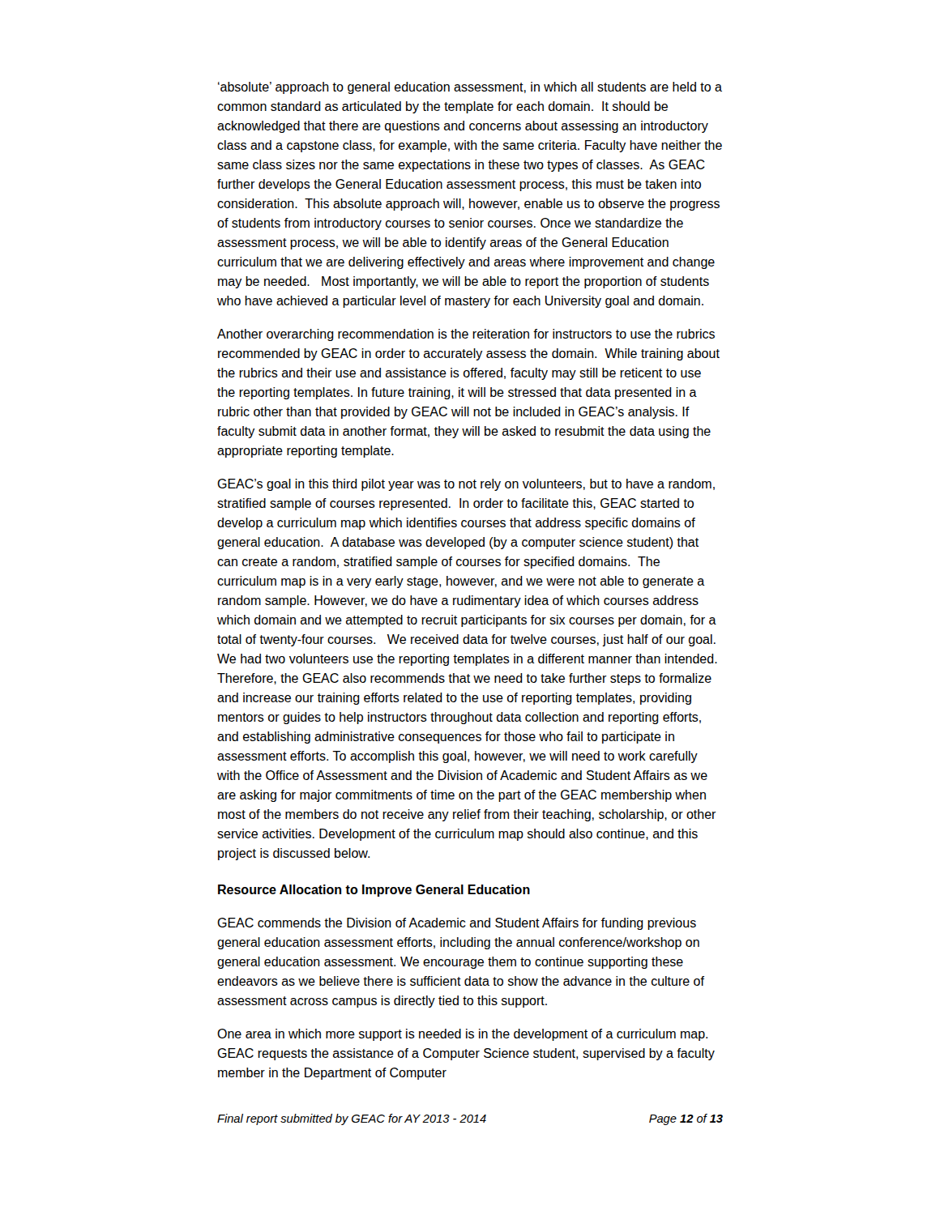‘absolute’ approach to general education assessment, in which all students are held to a common standard as articulated by the template for each domain. It should be acknowledged that there are questions and concerns about assessing an introductory class and a capstone class, for example, with the same criteria. Faculty have neither the same class sizes nor the same expectations in these two types of classes. As GEAC further develops the General Education assessment process, this must be taken into consideration. This absolute approach will, however, enable us to observe the progress of students from introductory courses to senior courses. Once we standardize the assessment process, we will be able to identify areas of the General Education curriculum that we are delivering effectively and areas where improvement and change may be needed. Most importantly, we will be able to report the proportion of students who have achieved a particular level of mastery for each University goal and domain.
Another overarching recommendation is the reiteration for instructors to use the rubrics recommended by GEAC in order to accurately assess the domain. While training about the rubrics and their use and assistance is offered, faculty may still be reticent to use the reporting templates. In future training, it will be stressed that data presented in a rubric other than that provided by GEAC will not be included in GEAC’s analysis. If faculty submit data in another format, they will be asked to resubmit the data using the appropriate reporting template.
GEAC’s goal in this third pilot year was to not rely on volunteers, but to have a random, stratified sample of courses represented. In order to facilitate this, GEAC started to develop a curriculum map which identifies courses that address specific domains of general education. A database was developed (by a computer science student) that can create a random, stratified sample of courses for specified domains. The curriculum map is in a very early stage, however, and we were not able to generate a random sample. However, we do have a rudimentary idea of which courses address which domain and we attempted to recruit participants for six courses per domain, for a total of twenty-four courses. We received data for twelve courses, just half of our goal. We had two volunteers use the reporting templates in a different manner than intended. Therefore, the GEAC also recommends that we need to take further steps to formalize and increase our training efforts related to the use of reporting templates, providing mentors or guides to help instructors throughout data collection and reporting efforts, and establishing administrative consequences for those who fail to participate in assessment efforts. To accomplish this goal, however, we will need to work carefully with the Office of Assessment and the Division of Academic and Student Affairs as we are asking for major commitments of time on the part of the GEAC membership when most of the members do not receive any relief from their teaching, scholarship, or other service activities. Development of the curriculum map should also continue, and this project is discussed below.
Resource Allocation to Improve General Education
GEAC commends the Division of Academic and Student Affairs for funding previous general education assessment efforts, including the annual conference/workshop on general education assessment. We encourage them to continue supporting these endeavors as we believe there is sufficient data to show the advance in the culture of assessment across campus is directly tied to this support.
One area in which more support is needed is in the development of a curriculum map. GEAC requests the assistance of a Computer Science student, supervised by a faculty member in the Department of Computer
Final report submitted by GEAC for AY 2013 - 2014 Page 12 of 13